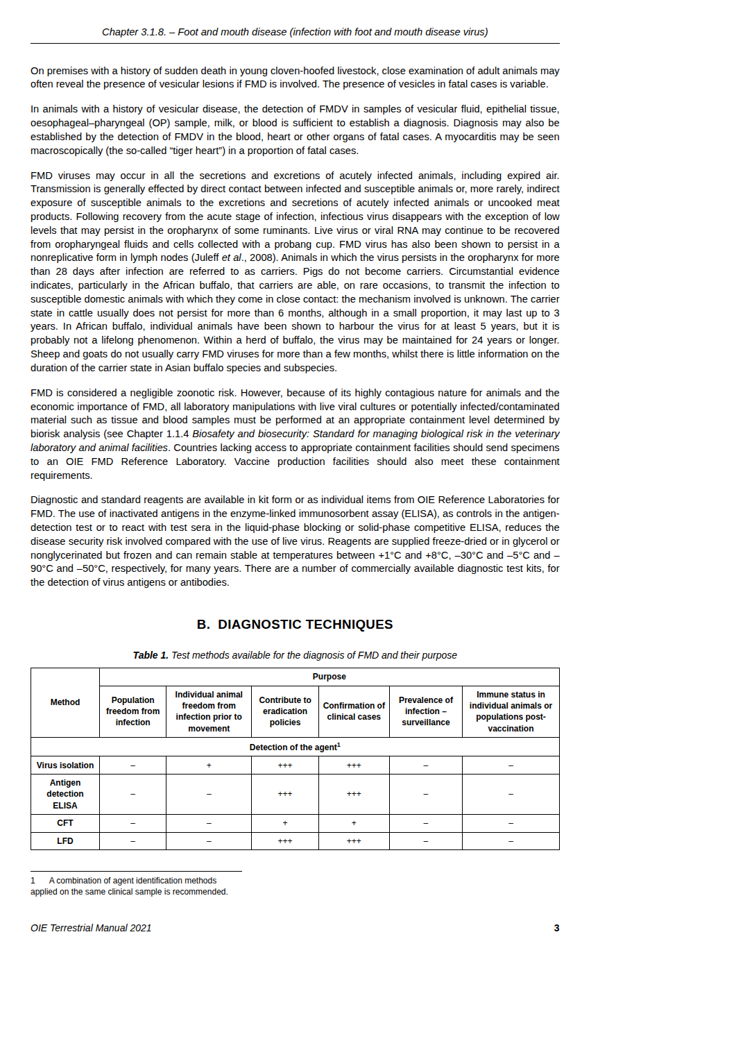Chapter 3.1.8. – Foot and mouth disease (infection with foot and mouth disease virus)
On premises with a history of sudden death in young cloven-hoofed livestock, close examination of adult animals may often reveal the presence of vesicular lesions if FMD is involved. The presence of vesicles in fatal cases is variable.
In animals with a history of vesicular disease, the detection of FMDV in samples of vesicular fluid, epithelial tissue, oesophageal–pharyngeal (OP) sample, milk, or blood is sufficient to establish a diagnosis. Diagnosis may also be established by the detection of FMDV in the blood, heart or other organs of fatal cases. A myocarditis may be seen macroscopically (the so-called “tiger heart”) in a proportion of fatal cases.
FMD viruses may occur in all the secretions and excretions of acutely infected animals, including expired air. Transmission is generally effected by direct contact between infected and susceptible animals or, more rarely, indirect exposure of susceptible animals to the excretions and secretions of acutely infected animals or uncooked meat products. Following recovery from the acute stage of infection, infectious virus disappears with the exception of low levels that may persist in the oropharynx of some ruminants. Live virus or viral RNA may continue to be recovered from oropharyngeal fluids and cells collected with a probang cup. FMD virus has also been shown to persist in a nonreplicative form in lymph nodes (Juleff et al., 2008). Animals in which the virus persists in the oropharynx for more than 28 days after infection are referred to as carriers. Pigs do not become carriers. Circumstantial evidence indicates, particularly in the African buffalo, that carriers are able, on rare occasions, to transmit the infection to susceptible domestic animals with which they come in close contact: the mechanism involved is unknown. The carrier state in cattle usually does not persist for more than 6 months, although in a small proportion, it may last up to 3 years. In African buffalo, individual animals have been shown to harbour the virus for at least 5 years, but it is probably not a lifelong phenomenon. Within a herd of buffalo, the virus may be maintained for 24 years or longer. Sheep and goats do not usually carry FMD viruses for more than a few months, whilst there is little information on the duration of the carrier state in Asian buffalo species and subspecies.
FMD is considered a negligible zoonotic risk. However, because of its highly contagious nature for animals and the economic importance of FMD, all laboratory manipulations with live viral cultures or potentially infected/contaminated material such as tissue and blood samples must be performed at an appropriate containment level determined by biorisk analysis (see Chapter 1.1.4 Biosafety and biosecurity: Standard for managing biological risk in the veterinary laboratory and animal facilities. Countries lacking access to appropriate containment facilities should send specimens to an OIE FMD Reference Laboratory. Vaccine production facilities should also meet these containment requirements.
Diagnostic and standard reagents are available in kit form or as individual items from OIE Reference Laboratories for FMD. The use of inactivated antigens in the enzyme-linked immunosorbent assay (ELISA), as controls in the antigen-detection test or to react with test sera in the liquid-phase blocking or solid-phase competitive ELISA, reduces the disease security risk involved compared with the use of live virus. Reagents are supplied freeze-dried or in glycerol or nonglycerinated but frozen and can remain stable at temperatures between +1°C and +8°C, –30°C and –5°C and –90°C and –50°C, respectively, for many years. There are a number of commercially available diagnostic test kits, for the detection of virus antigens or antibodies.
B. DIAGNOSTIC TECHNIQUES
Table 1. Test methods available for the diagnosis of FMD and their purpose
| Method | Purpose |
| --- | --- |
| Population freedom from infection | Individual animal freedom from infection prior to movement | Contribute to eradication policies | Confirmation of clinical cases | Prevalence of infection – surveillance | Immune status in individual animals or populations post-vaccination |
| Detection of the agent 1 |
| Virus isolation | – | + | +++ | +++ | – | – |
| Antigen detection ELISA | – | – | +++ | +++ | – | – |
| CFT | – | – | + | + | – | – |
| LFD | – | – | +++ | +++ | – | – |
1 A combination of agent identification methods applied on the same clinical sample is recommended.
OIE Terrestrial Manual 2021 3